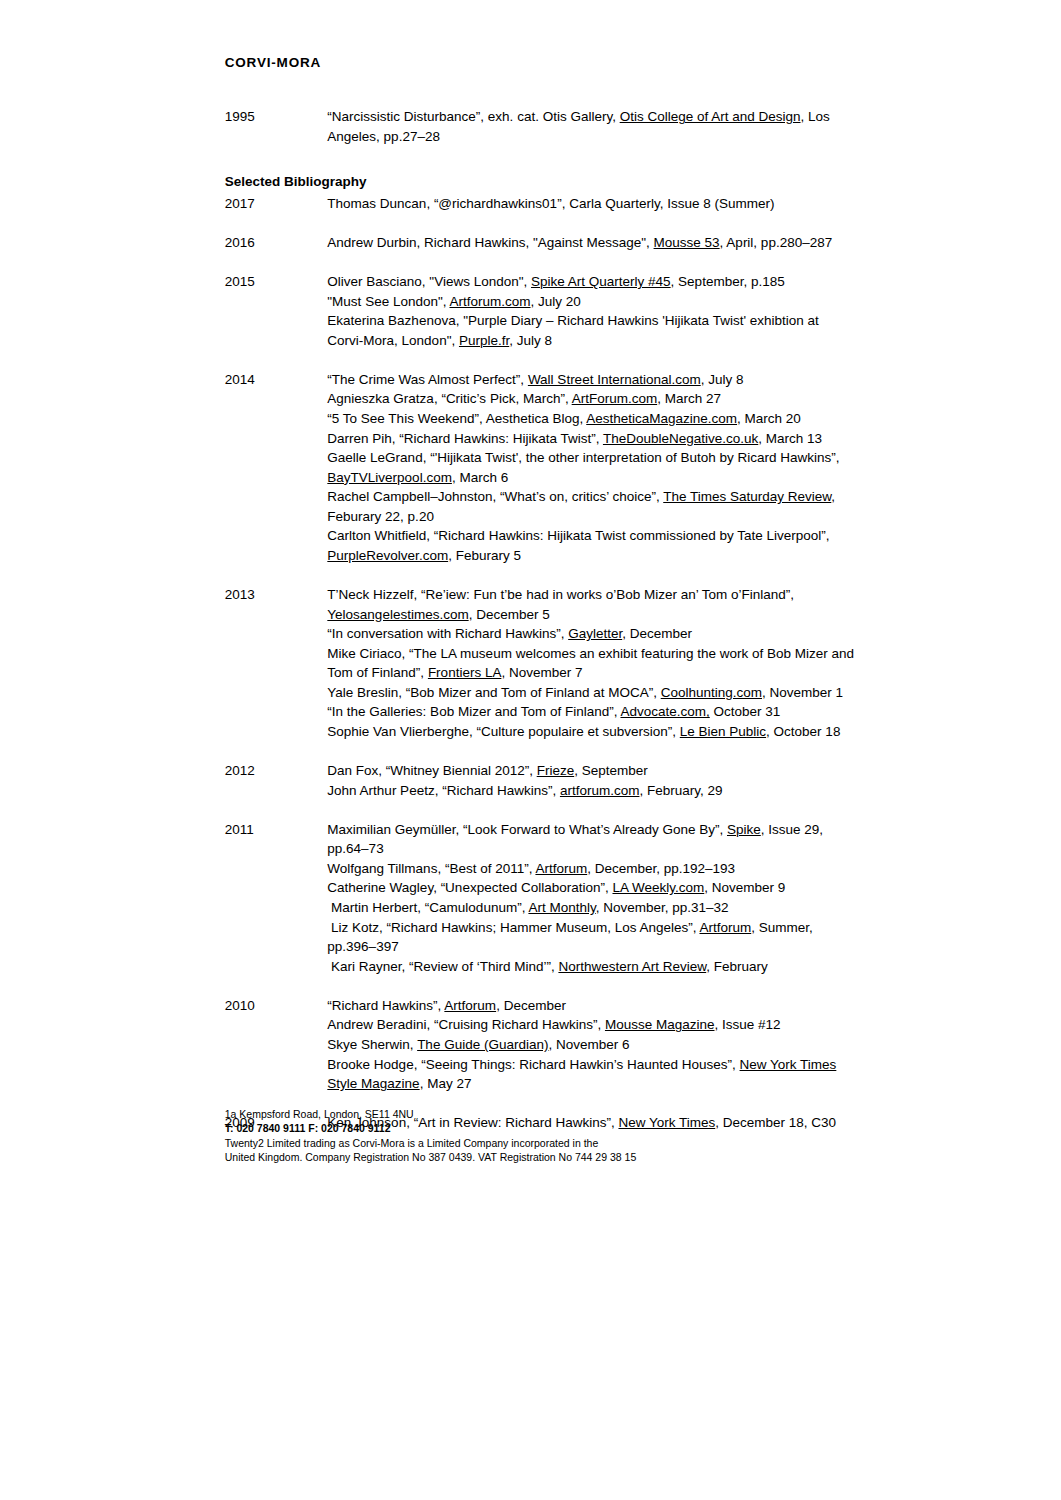CORVI-MORA
1995
“Narcissistic Disturbance”, exh. cat. Otis Gallery, Otis College of Art and Design, Los Angeles, pp.27–28
Selected Bibliography
2017
Thomas Duncan, “@richardhawkins01”, Carla Quarterly, Issue 8 (Summer)
2016
Andrew Durbin, Richard Hawkins, "Against Message", Mousse 53, April, pp.280–287
2015
Oliver Basciano, "Views London", Spike Art Quarterly #45, September, p.185
"Must See London", Artforum.com, July 20
Ekaterina Bazhenova, "Purple Diary – Richard Hawkins 'Hijikata Twist' exhibtion at Corvi-Mora, London", Purple.fr, July 8
2014
“The Crime Was Almost Perfect”, Wall Street International.com, July 8
Agnieszka Gratza, “Critic’s Pick, March”, ArtForum.com, March 27
“5 To See This Weekend”, Aesthetica Blog, AestheticaMagazine.com, March 20
Darren Pih, “Richard Hawkins: Hijikata Twist”, TheDoubleNegative.co.uk, March 13
Gaelle LeGrand, “'Hijikata Twist', the other interpretation of Butoh by Ricard Hawkins”, BayTVLiverpool.com, March 6
Rachel Campbell–Johnston, “What’s on, critics’ choice”, The Times Saturday Review, Feburary 22, p.20
Carlton Whitfield, “Richard Hawkins: Hijikata Twist commissioned by Tate Liverpool”, PurpleRevolver.com, Feburary 5
2013
T’Neck Hizzelf, “Re’iew: Fun t’be had in works o’Bob Mizer an’ Tom o’Finland”, Yelosangelestimes.com, December 5
“In conversation with Richard Hawkins”, Gayletter, December
Mike Ciriaco, “The LA museum welcomes an exhibit featuring the work of Bob Mizer and Tom of Finland”, Frontiers LA, November 7
Yale Breslin, “Bob Mizer and Tom of Finland at MOCA”, Coolhunting.com, November 1
“In the Galleries: Bob Mizer and Tom of Finland”, Advocate.com, October 31
Sophie Van Vlierberghe, “Culture populaire et subversion”, Le Bien Public, October 18
2012
Dan Fox, “Whitney Biennial 2012”, Frieze, September
John Arthur Peetz, “Richard Hawkins”, artforum.com, February, 29
2011
Maximilian Geymüller, “Look Forward to What’s Already Gone By”, Spike, Issue 29, pp.64–73
Wolfgang Tillmans, “Best of 2011”, Artforum, December, pp.192–193
Catherine Wagley, “Unexpected Collaboration”, LA Weekly.com, November 9
Martin Herbert, “Camulodunum”, Art Monthly, November, pp.31–32
Liz Kotz, “Richard Hawkins; Hammer Museum, Los Angeles”, Artforum, Summer, pp.396–397
Kari Rayner, “Review of ‘Third Mind’”, Northwestern Art Review, February
2010
“Richard Hawkins”, Artforum, December
Andrew Beradini, “Cruising Richard Hawkins”, Mousse Magazine, Issue #12
Skye Sherwin, The Guide (Guardian), November 6
Brooke Hodge, “Seeing Things: Richard Hawkin’s Haunted Houses”, New York Times Style Magazine, May 27
2009
Ken Johnson, “Art in Review: Richard Hawkins”, New York Times, December 18, C30
1a Kempsford Road, London, SE11 4NU
T: 020 7840 9111 F: 020 7840 9112
Twenty2 Limited trading as Corvi-Mora is a Limited Company incorporated in the
United Kingdom. Company Registration No 387 0439. VAT Registration No 744 29 38 15